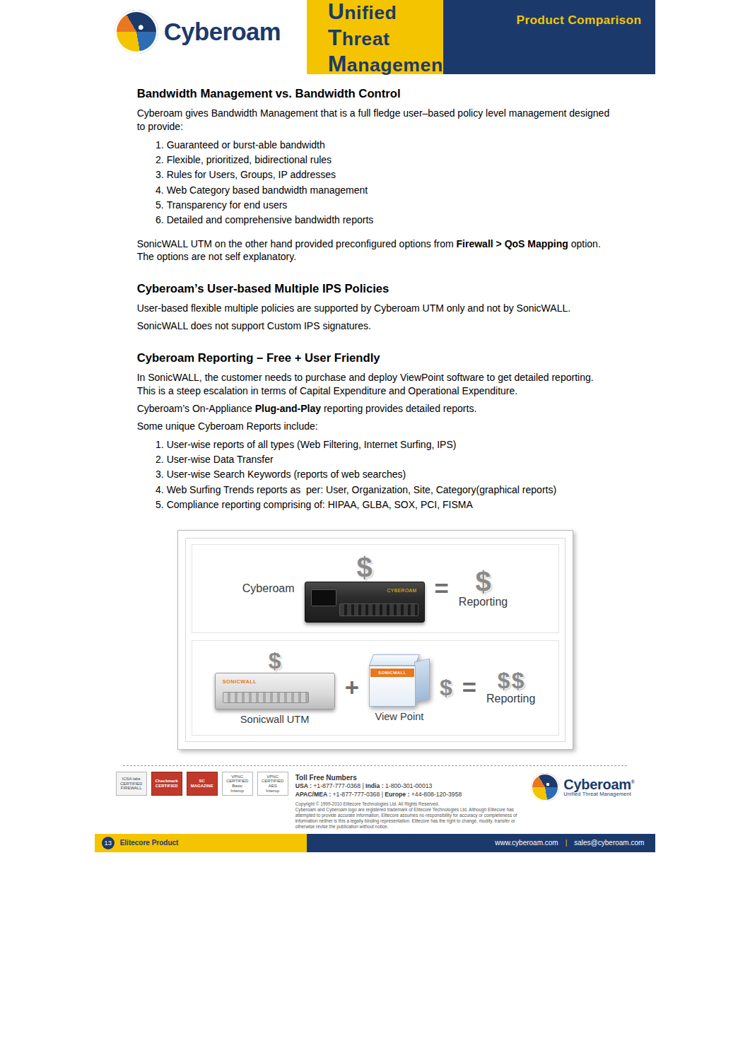Unified Threat Management
Product Comparison
Cyberoam
Bandwidth Management vs. Bandwidth Control
Cyberoam gives Bandwidth Management that is a full fledge user–based policy level management designed to provide:
Guaranteed or burst-able bandwidth
Flexible, prioritized, bidirectional rules
Rules for Users, Groups, IP addresses
Web Category based bandwidth management
Transparency for end users
Detailed and comprehensive bandwidth reports
SonicWALL UTM on the other hand provided preconfigured options from Firewall > QoS Mapping option. The options are not self explanatory.
Cyberoam’s User-based Multiple IPS Policies
User-based flexible multiple policies are supported by Cyberoam UTM only and not by SonicWALL.
SonicWALL does not support Custom IPS signatures.
Cyberoam Reporting – Free + User Friendly
In SonicWALL, the customer needs to purchase and deploy ViewPoint software to get detailed reporting. This is a steep escalation in terms of Capital Expenditure and Operational Expenditure.
Cyberoam’s On-Appliance Plug-and-Play reporting provides detailed reports.
Some unique Cyberoam Reports include:
User-wise reports of all types (Web Filtering, Internet Surfing, IPS)
User-wise Data Transfer
User-wise Search Keywords (reports of web searches)
Web Surfing Trends reports as per: User, Organization, Site, Category(graphical reports)
Compliance reporting comprising of: HIPAA, GLBA, SOX, PCI, FISMA
Cyberoam
$
CYBEROAM
=
$
Reporting
$
SONICWALL
Sonicwall UTM
+
SONICWALL
View Point
$
=
$
$
Reporting
ICSA labs
CERTIFIED
FIREWALL
Checkmark
CERTIFIED
SC
MAGAZINE
VPNC
CERTIFIED
Basic
Interop
VPNC
CERTIFIED
AES
Interop
Toll Free Numbers
USA : +1-877-777-0368 | India : 1-800-301-00013
APAC/MEA : +1-877-777-0368 | Europe : +44-808-120-3958
Copyright © 1999-2010 Elitecore Technologies Ltd. All Rights Reserved.
Cyberoam and Cyberoam logo are registered trademark of Elitecore Technologies Ltd. Although Elitecore has attempted to provide accurate information, Elitecore assumes no responsibility for accuracy or completeness of information neither is this a legally binding representation. Elitecore has the right to change, modify, transfer or otherwise revise the publication without notice.
Cyberoam®
Unified Threat Management
13
Elitecore Product
www.cyberoam.com | sales@cyberoam.com